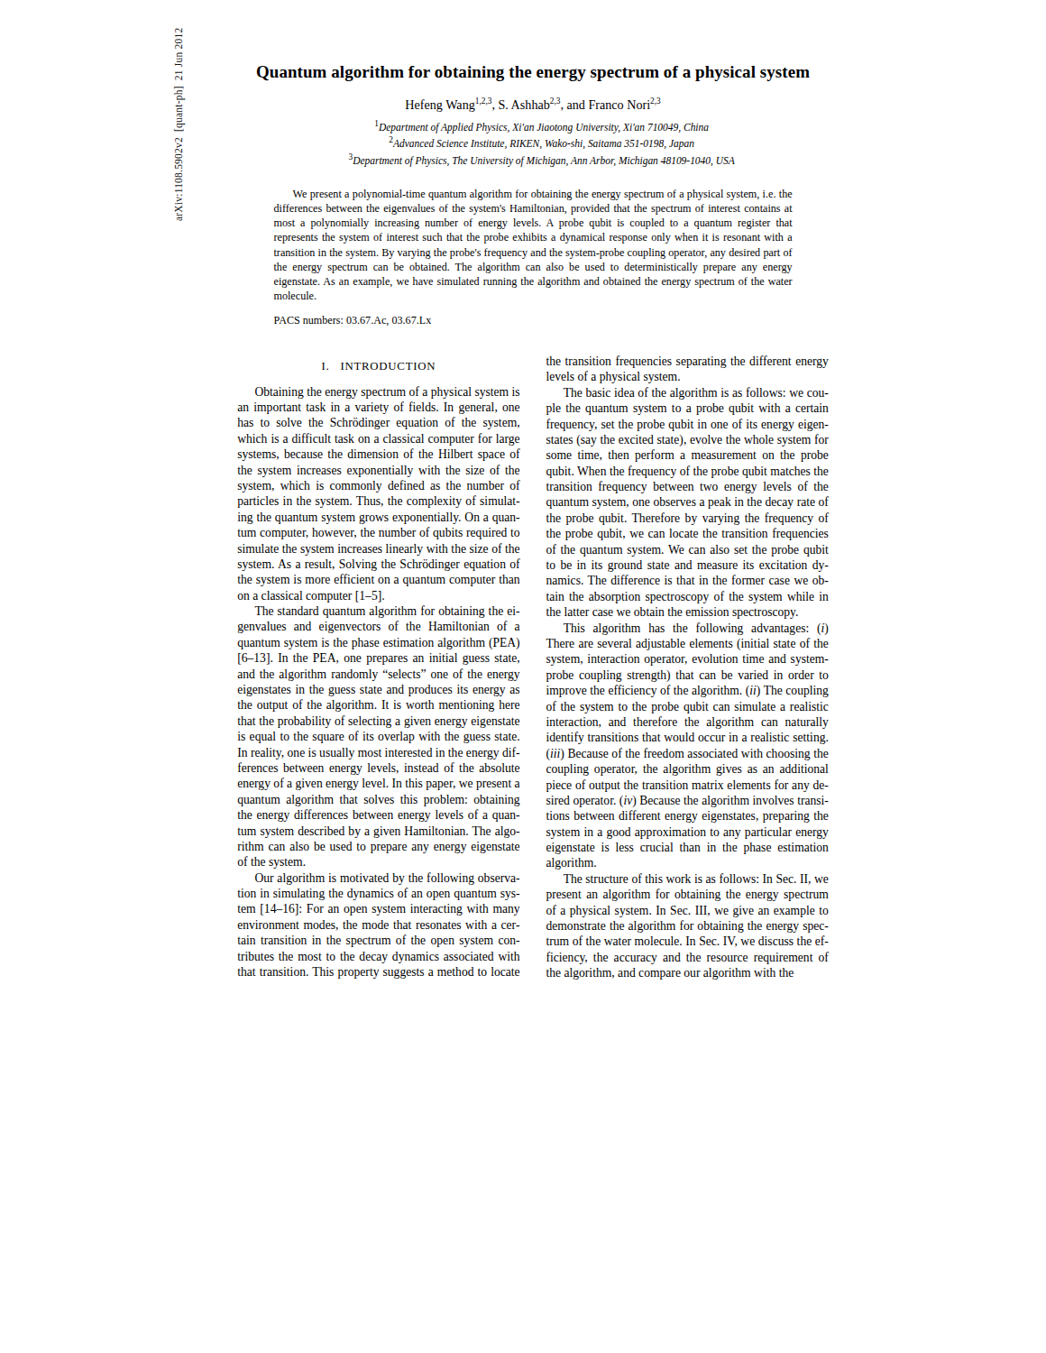arXiv:1108.5902v2 [quant-ph] 21 Jun 2012
Quantum algorithm for obtaining the energy spectrum of a physical system
Hefeng Wang1,2,3, S. Ashhab2,3, and Franco Nori2,3
1Department of Applied Physics, Xi'an Jiaotong University, Xi'an 710049, China
2Advanced Science Institute, RIKEN, Wako-shi, Saitama 351-0198, Japan
3Department of Physics, The University of Michigan, Ann Arbor, Michigan 48109-1040, USA
We present a polynomial-time quantum algorithm for obtaining the energy spectrum of a physical system, i.e. the differences between the eigenvalues of the system's Hamiltonian, provided that the spectrum of interest contains at most a polynomially increasing number of energy levels. A probe qubit is coupled to a quantum register that represents the system of interest such that the probe exhibits a dynamical response only when it is resonant with a transition in the system. By varying the probe's frequency and the system-probe coupling operator, any desired part of the energy spectrum can be obtained. The algorithm can also be used to deterministically prepare any energy eigenstate. As an example, we have simulated running the algorithm and obtained the energy spectrum of the water molecule.
PACS numbers: 03.67.Ac, 03.67.Lx
I. Introduction
Obtaining the energy spectrum of a physical system is an important task in a variety of fields. In general, one has to solve the Schrödinger equation of the system, which is a difficult task on a classical computer for large systems, because the dimension of the Hilbert space of the system increases exponentially with the size of the system, which is commonly defined as the number of particles in the system. Thus, the complexity of simulating the quantum system grows exponentially. On a quantum computer, however, the number of qubits required to simulate the system increases linearly with the size of the system. As a result, Solving the Schrödinger equation of the system is more efficient on a quantum computer than on a classical computer [1–5].
The standard quantum algorithm for obtaining the eigenvalues and eigenvectors of the Hamiltonian of a quantum system is the phase estimation algorithm (PEA) [6–13]. In the PEA, one prepares an initial guess state, and the algorithm randomly “selects” one of the energy eigenstates in the guess state and produces its energy as the output of the algorithm. It is worth mentioning here that the probability of selecting a given energy eigenstate is equal to the square of its overlap with the guess state. In reality, one is usually most interested in the energy differences between energy levels, instead of the absolute energy of a given energy level. In this paper, we present a quantum algorithm that solves this problem: obtaining the energy differences between energy levels of a quantum system described by a given Hamiltonian. The algorithm can also be used to prepare any energy eigenstate of the system.
Our algorithm is motivated by the following observation in simulating the dynamics of an open quantum system [14–16]: For an open system interacting with many environment modes, the mode that resonates with a certain transition in the spectrum of the open system contributes the most to the decay dynamics associated with that transition. This property suggests a method to locate the transition frequencies separating the different energy levels of a physical system.
The basic idea of the algorithm is as follows: we couple the quantum system to a probe qubit with a certain frequency, set the probe qubit in one of its energy eigenstates (say the excited state), evolve the whole system for some time, then perform a measurement on the probe qubit. When the frequency of the probe qubit matches the transition frequency between two energy levels of the quantum system, one observes a peak in the decay rate of the probe qubit. Therefore by varying the frequency of the probe qubit, we can locate the transition frequencies of the quantum system. We can also set the probe qubit to be in its ground state and measure its excitation dynamics. The difference is that in the former case we obtain the absorption spectroscopy of the system while in the latter case we obtain the emission spectroscopy.
This algorithm has the following advantages: (i) There are several adjustable elements (initial state of the system, interaction operator, evolution time and system-probe coupling strength) that can be varied in order to improve the efficiency of the algorithm. (ii) The coupling of the system to the probe qubit can simulate a realistic interaction, and therefore the algorithm can naturally identify transitions that would occur in a realistic setting. (iii) Because of the freedom associated with choosing the coupling operator, the algorithm gives as an additional piece of output the transition matrix elements for any desired operator. (iv) Because the algorithm involves transitions between different energy eigenstates, preparing the system in a good approximation to any particular energy eigenstate is less crucial than in the phase estimation algorithm.
The structure of this work is as follows: In Sec. II, we present an algorithm for obtaining the energy spectrum of a physical system. In Sec. III, we give an example to demonstrate the algorithm for obtaining the energy spectrum of the water molecule. In Sec. IV, we discuss the efficiency, the accuracy and the resource requirement of the algorithm, and compare our algorithm with the